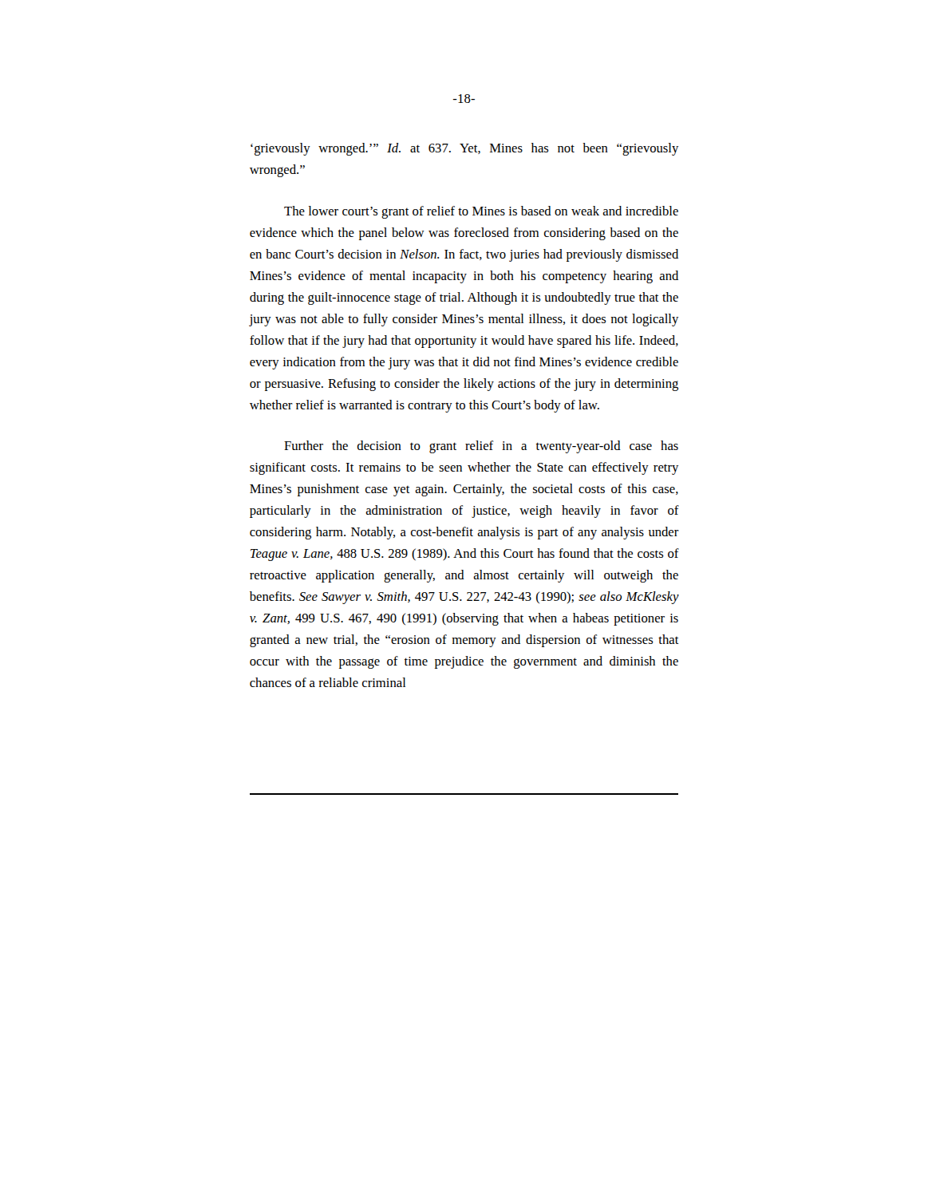-18-
‘grievously wronged.’” Id. at 637. Yet, Mines has not been “grievously wronged.”
The lower court’s grant of relief to Mines is based on weak and incredible evidence which the panel below was foreclosed from considering based on the en banc Court’s decision in Nelson. In fact, two juries had previously dismissed Mines’s evidence of mental incapacity in both his competency hearing and during the guilt-innocence stage of trial. Although it is undoubtedly true that the jury was not able to fully consider Mines’s mental illness, it does not logically follow that if the jury had that opportunity it would have spared his life. Indeed, every indication from the jury was that it did not find Mines’s evidence credible or persuasive. Refusing to consider the likely actions of the jury in determining whether relief is warranted is contrary to this Court’s body of law.
Further the decision to grant relief in a twenty-year-old case has significant costs. It remains to be seen whether the State can effectively retry Mines’s punishment case yet again. Certainly, the societal costs of this case, particularly in the administration of justice, weigh heavily in favor of considering harm. Notably, a cost-benefit analysis is part of any analysis under Teague v. Lane, 488 U.S. 289 (1989). And this Court has found that the costs of retroactive application generally, and almost certainly will outweigh the benefits. See Sawyer v. Smith, 497 U.S. 227, 242-43 (1990); see also McKlesky v. Zant, 499 U.S. 467, 490 (1991) (observing that when a habeas petitioner is granted a new trial, the “erosion of memory and dispersion of witnesses that occur with the passage of time prejudice the government and diminish the chances of a reliable criminal